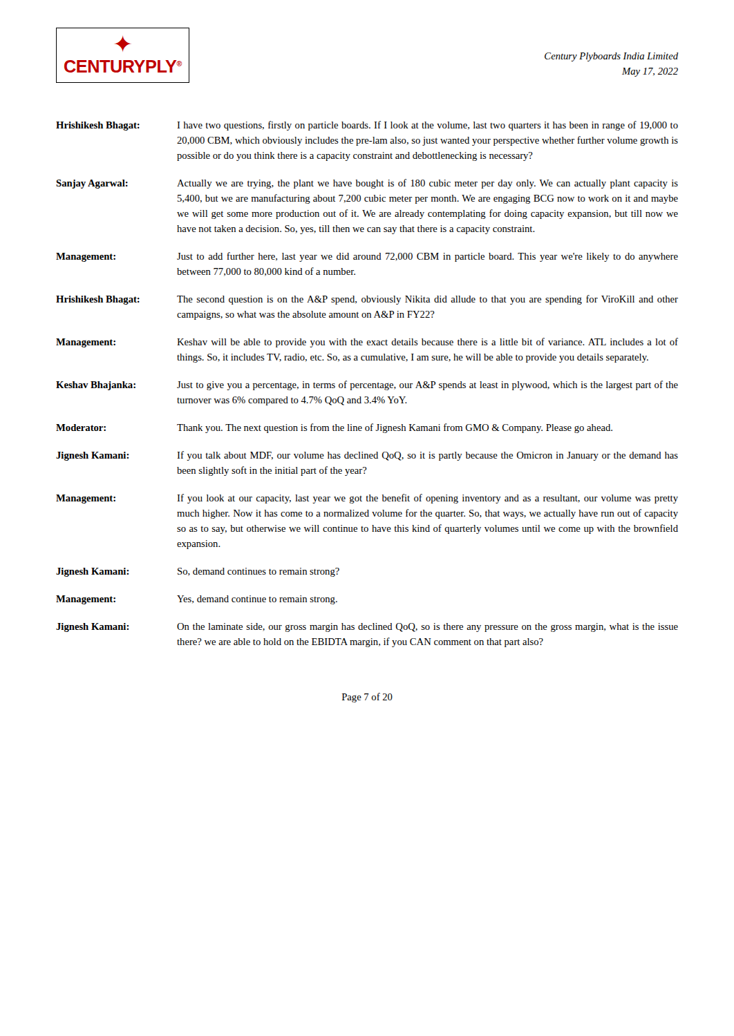✦ CENTURYPLY®
Century Plyboards India Limited
May 17, 2022
| Hrishikesh Bhagat: | I have two questions, firstly on particle boards. If I look at the volume, last two quarters it has been in range of 19,000 to 20,000 CBM, which obviously includes the pre-lam also, so just wanted your perspective whether further volume growth is possible or do you think there is a capacity constraint and debottlenecking is necessary? |
| Sanjay Agarwal: | Actually we are trying, the plant we have bought is of 180 cubic meter per day only. We can actually plant capacity is 5,400, but we are manufacturing about 7,200 cubic meter per month. We are engaging BCG now to work on it and maybe we will get some more production out of it. We are already contemplating for doing capacity expansion, but till now we have not taken a decision. So, yes, till then we can say that there is a capacity constraint. |
| Management: | Just to add further here, last year we did around 72,000 CBM in particle board. This year we're likely to do anywhere between 77,000 to 80,000 kind of a number. |
| Hrishikesh Bhagat: | The second question is on the A&P spend, obviously Nikita did allude to that you are spending for ViroKill and other campaigns, so what was the absolute amount on A&P in FY22? |
| Management: | Keshav will be able to provide you with the exact details because there is a little bit of variance. ATL includes a lot of things. So, it includes TV, radio, etc. So, as a cumulative, I am sure, he will be able to provide you details separately. |
| Keshav Bhajanka: | Just to give you a percentage, in terms of percentage, our A&P spends at least in plywood, which is the largest part of the turnover was 6% compared to 4.7% QoQ and 3.4% YoY. |
| Moderator: | Thank you. The next question is from the line of Jignesh Kamani from GMO & Company. Please go ahead. |
| Jignesh Kamani: | If you talk about MDF, our volume has declined QoQ, so it is partly because the Omicron in January or the demand has been slightly soft in the initial part of the year? |
| Management: | If you look at our capacity, last year we got the benefit of opening inventory and as a resultant, our volume was pretty much higher. Now it has come to a normalized volume for the quarter. So, that ways, we actually have run out of capacity so as to say, but otherwise we will continue to have this kind of quarterly volumes until we come up with the brownfield expansion. |
| Jignesh Kamani: | So, demand continues to remain strong? |
| Management: | Yes, demand continue to remain strong. |
| Jignesh Kamani: | On the laminate side, our gross margin has declined QoQ, so is there any pressure on the gross margin, what is the issue there? we are able to hold on the EBIDTA margin, if you CAN comment on that part also? |
Page 7 of 20